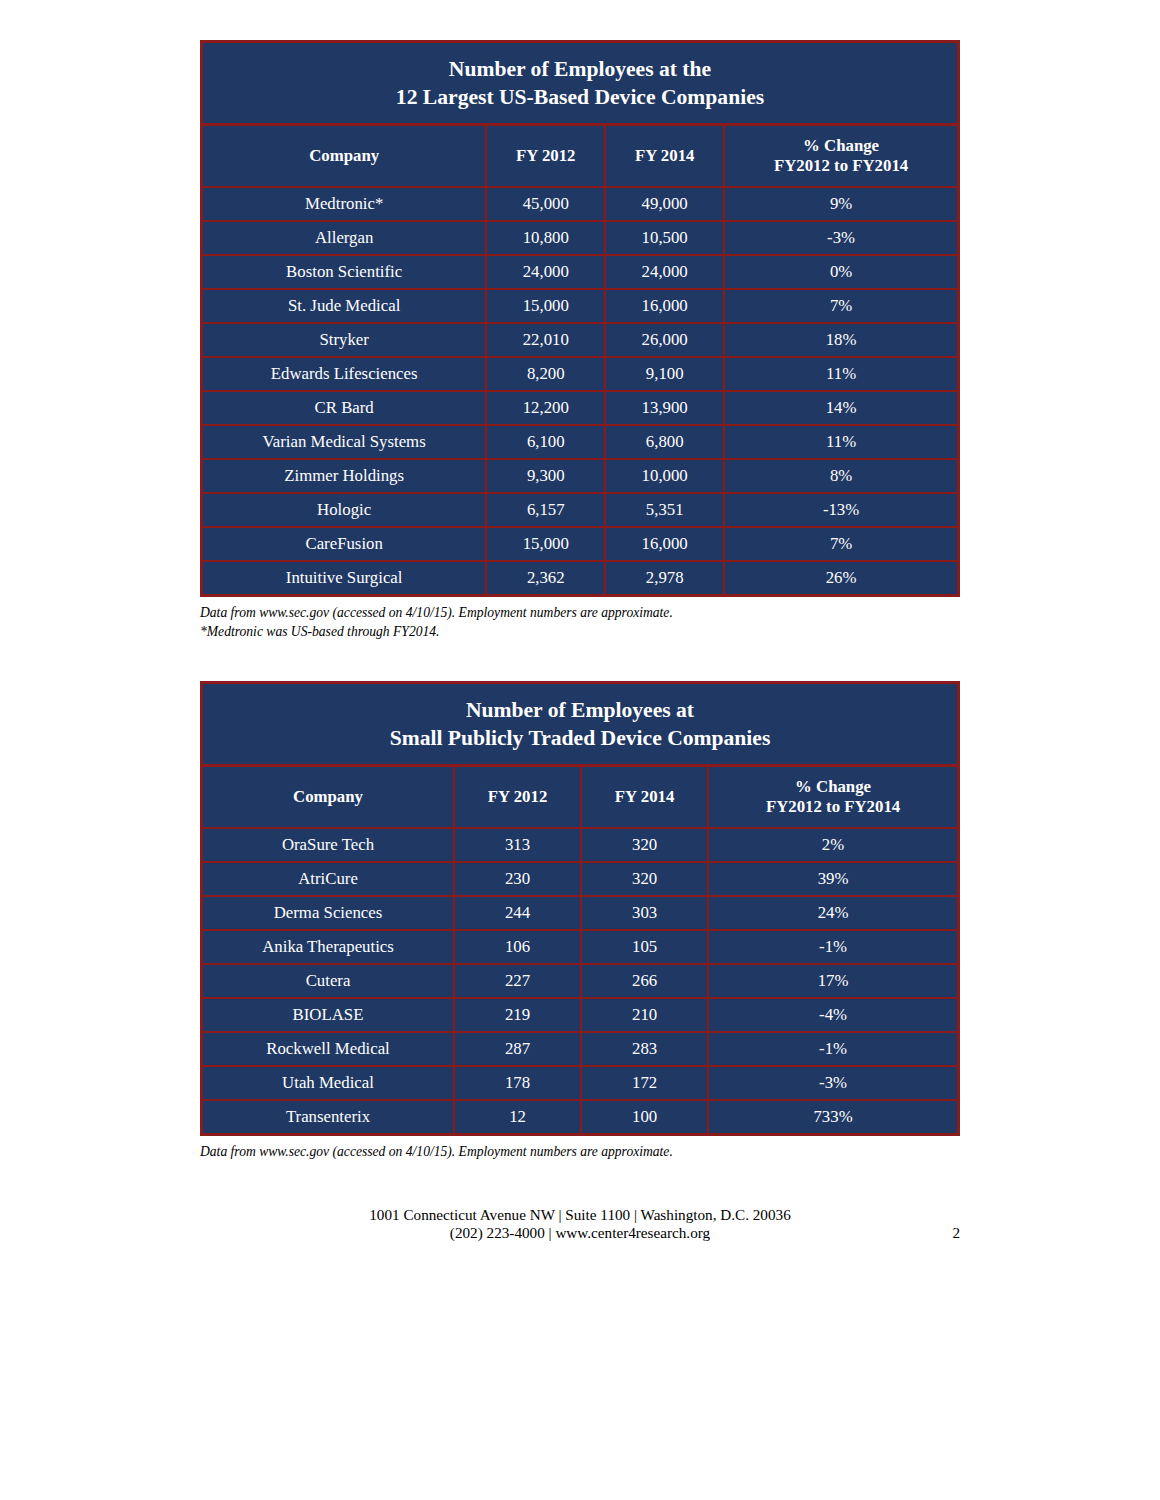Number of Employees at the 12 Largest US-Based Device Companies
| Company | FY 2012 | FY 2014 | % Change FY2012 to FY2014 |
| --- | --- | --- | --- |
| Medtronic* | 45,000 | 49,000 | 9% |
| Allergan | 10,800 | 10,500 | -3% |
| Boston Scientific | 24,000 | 24,000 | 0% |
| St. Jude Medical | 15,000 | 16,000 | 7% |
| Stryker | 22,010 | 26,000 | 18% |
| Edwards Lifesciences | 8,200 | 9,100 | 11% |
| CR Bard | 12,200 | 13,900 | 14% |
| Varian Medical Systems | 6,100 | 6,800 | 11% |
| Zimmer Holdings | 9,300 | 10,000 | 8% |
| Hologic | 6,157 | 5,351 | -13% |
| CareFusion | 15,000 | 16,000 | 7% |
| Intuitive Surgical | 2,362 | 2,978 | 26% |
Data from www.sec.gov (accessed on 4/10/15). Employment numbers are approximate.
*Medtronic was US-based through FY2014.
Number of Employees at Small Publicly Traded Device Companies
| Company | FY 2012 | FY 2014 | % Change FY2012 to FY2014 |
| --- | --- | --- | --- |
| OraSure Tech | 313 | 320 | 2% |
| AtriCure | 230 | 320 | 39% |
| Derma Sciences | 244 | 303 | 24% |
| Anika Therapeutics | 106 | 105 | -1% |
| Cutera | 227 | 266 | 17% |
| BIOLASE | 219 | 210 | -4% |
| Rockwell Medical | 287 | 283 | -1% |
| Utah Medical | 178 | 172 | -3% |
| Transenterix | 12 | 100 | 733% |
Data from www.sec.gov (accessed on 4/10/15). Employment numbers are approximate.
1001 Connecticut Avenue NW | Suite 1100 | Washington, D.C. 20036
(202) 223-4000 | www.center4research.org 2